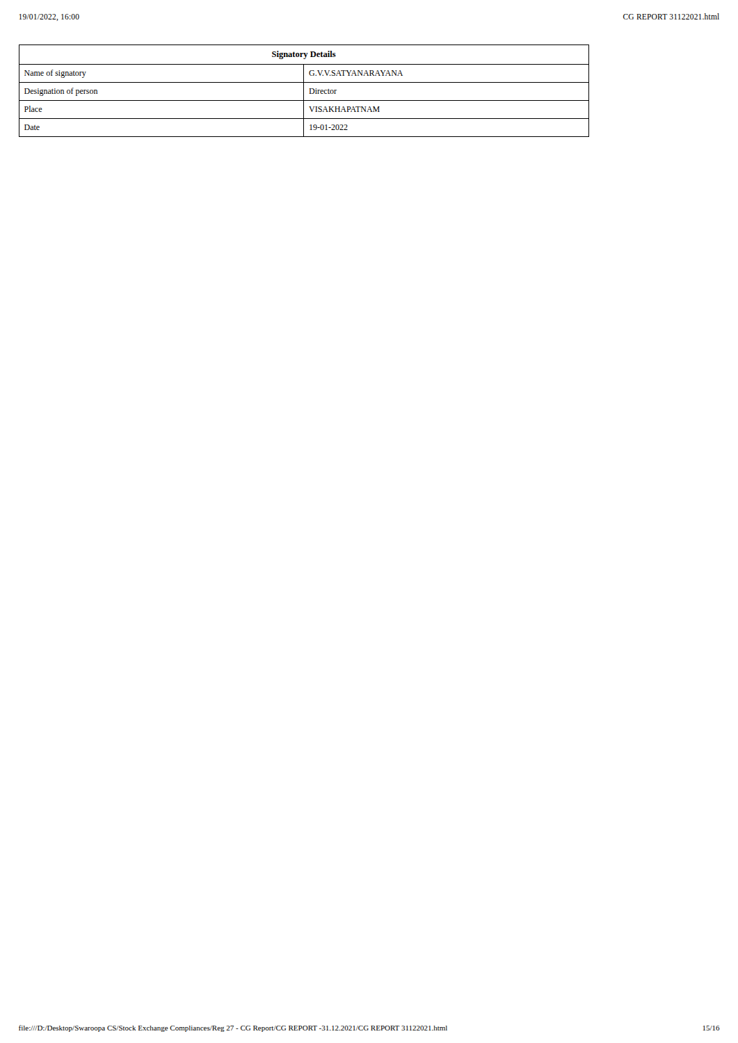19/01/2022, 16:00
CG REPORT 31122021.html
| Signatory Details |
| --- |
| Name of signatory | G.V.V.SATYANARAYANA |
| Designation of person | Director |
| Place | VISAKHAPATNAM |
| Date | 19-01-2022 |
file:///D:/Desktop/Swaroopa CS/Stock Exchange Compliances/Reg 27 - CG Report/CG REPORT -31.12.2021/CG REPORT 31122021.html
15/16